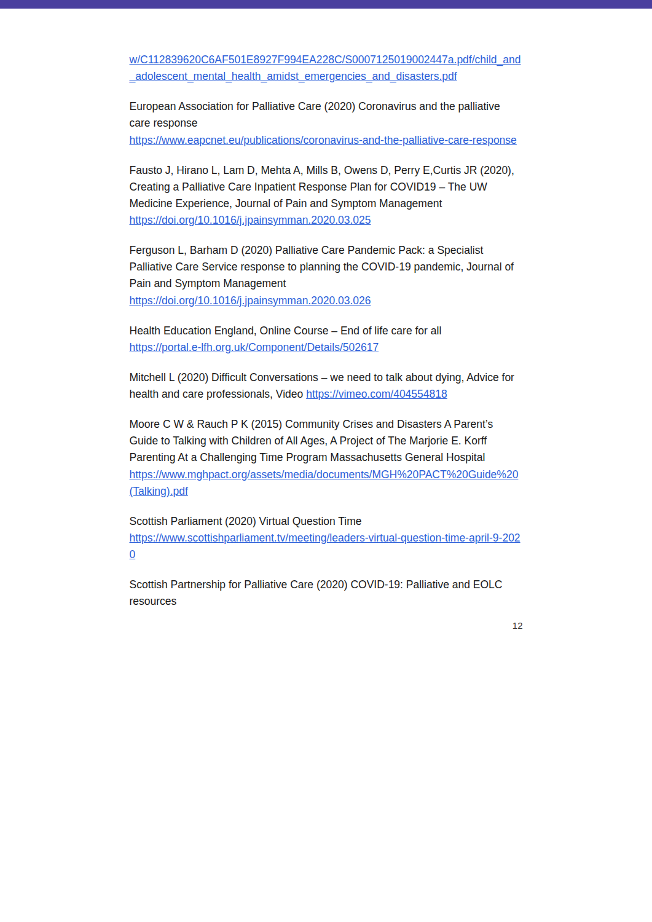w/C112839620C6AF501E8927F994EA228C/S0007125019002447a.pdf/child_and_adolescent_mental_health_amidst_emergencies_and_disasters.pdf
European Association for Palliative Care (2020) Coronavirus and the palliative care response
https://www.eapcnet.eu/publications/coronavirus-and-the-palliative-care-response
Fausto J, Hirano L, Lam D, Mehta A, Mills B, Owens D, Perry E,Curtis JR (2020), Creating a Palliative Care Inpatient Response Plan for COVID19 – The UW Medicine Experience, Journal of Pain and Symptom Management
https://doi.org/10.1016/j.jpainsymman.2020.03.025
Ferguson L, Barham D (2020) Palliative Care Pandemic Pack: a Specialist Palliative Care Service response to planning the COVID-19 pandemic, Journal of Pain and Symptom Management
https://doi.org/10.1016/j.jpainsymman.2020.03.026
Health Education England, Online Course – End of life care for all
https://portal.e-lfh.org.uk/Component/Details/502617
Mitchell L (2020) Difficult Conversations – we need to talk about dying, Advice for health and care professionals, Video https://vimeo.com/404554818
Moore C W & Rauch P K (2015) Community Crises and Disasters A Parent’s Guide to Talking with Children of All Ages, A Project of The Marjorie E. Korff Parenting At a Challenging Time Program Massachusetts General Hospital
https://www.mghpact.org/assets/media/documents/MGH%20PACT%20Guide%20(Talking).pdf
Scottish Parliament (2020) Virtual Question Time
https://www.scottishparliament.tv/meeting/leaders-virtual-question-time-april-9-2020
Scottish Partnership for Palliative Care (2020) COVID-19: Palliative and EOLC resources
12